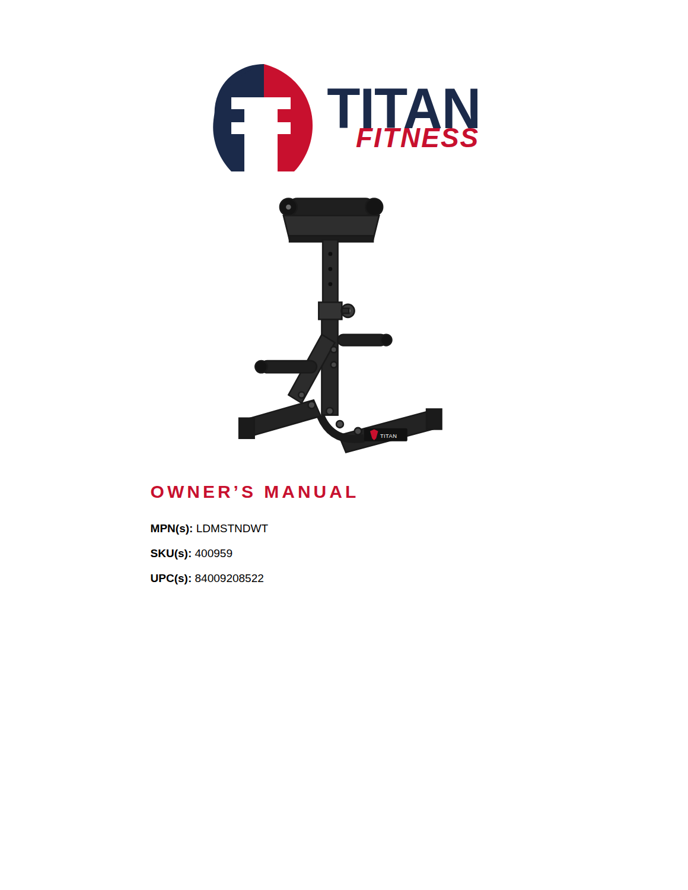TITAN FITNESS
TITAN
OWNER’S MANUAL
MPN(s): LDMSTNDWT
SKU(s): 400959
UPC(s): 84009208522